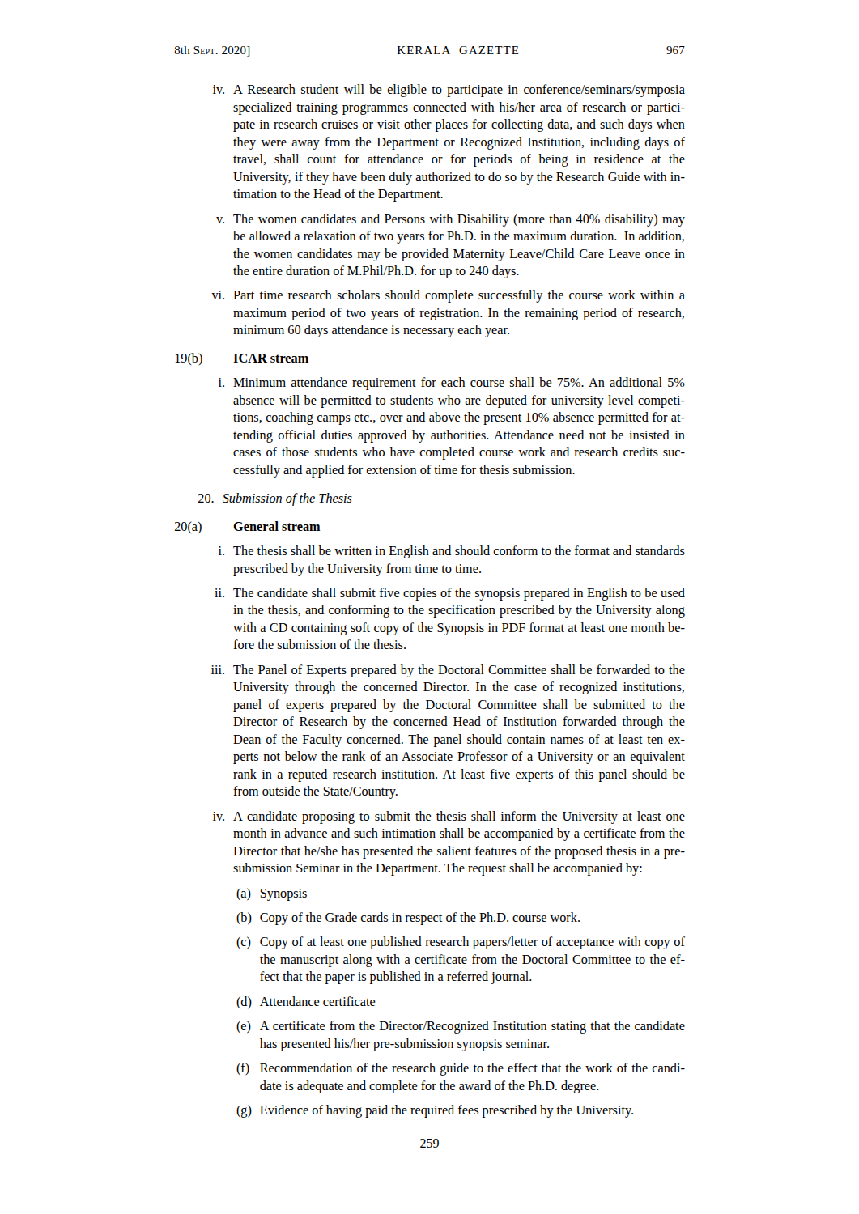8th Sept. 2020]
KERALA GAZETTE
967
iv.
A Research student will be eligible to participate in conference/seminars/symposia specialized training programmes connected with his/her area of research or participate in research cruises or visit other places for collecting data, and such days when they were away from the Department or Recognized Institution, including days of travel, shall count for attendance or for periods of being in residence at the University, if they have been duly authorized to do so by the Research Guide with intimation to the Head of the Department.
v.
The women candidates and Persons with Disability (more than 40% disability) may be allowed a relaxation of two years for Ph.D. in the maximum duration. In addition, the women candidates may be provided Maternity Leave/Child Care Leave once in the entire duration of M.Phil/Ph.D. for up to 240 days.
vi.
Part time research scholars should complete successfully the course work within a maximum period of two years of registration. In the remaining period of research, minimum 60 days attendance is necessary each year.
19(b)
ICAR stream
i.
Minimum attendance requirement for each course shall be 75%. An additional 5% absence will be permitted to students who are deputed for university level competitions, coaching camps etc., over and above the present 10% absence permitted for attending official duties approved by authorities. Attendance need not be insisted in cases of those students who have completed course work and research credits successfully and applied for extension of time for thesis submission.
20.
Submission of the Thesis
20(a)
General stream
i.
The thesis shall be written in English and should conform to the format and standards prescribed by the University from time to time.
ii.
The candidate shall submit five copies of the synopsis prepared in English to be used in the thesis, and conforming to the specification prescribed by the University along with a CD containing soft copy of the Synopsis in PDF format at least one month before the submission of the thesis.
iii.
The Panel of Experts prepared by the Doctoral Committee shall be forwarded to the University through the concerned Director. In the case of recognized institutions, panel of experts prepared by the Doctoral Committee shall be submitted to the Director of Research by the concerned Head of Institution forwarded through the Dean of the Faculty concerned. The panel should contain names of at least ten experts not below the rank of an Associate Professor of a University or an equivalent rank in a reputed research institution. At least five experts of this panel should be from outside the State/Country.
iv.
A candidate proposing to submit the thesis shall inform the University at least one month in advance and such intimation shall be accompanied by a certificate from the Director that he/she has presented the salient features of the proposed thesis in a pre-submission Seminar in the Department. The request shall be accompanied by:
(a)
Synopsis
(b)
Copy of the Grade cards in respect of the Ph.D. course work.
(c)
Copy of at least one published research papers/letter of acceptance with copy of the manuscript along with a certificate from the Doctoral Committee to the effect that the paper is published in a referred journal.
(d)
Attendance certificate
(e)
A certificate from the Director/Recognized Institution stating that the candidate has presented his/her pre-submission synopsis seminar.
(f)
Recommendation of the research guide to the effect that the work of the candidate is adequate and complete for the award of the Ph.D. degree.
(g)
Evidence of having paid the required fees prescribed by the University.
259